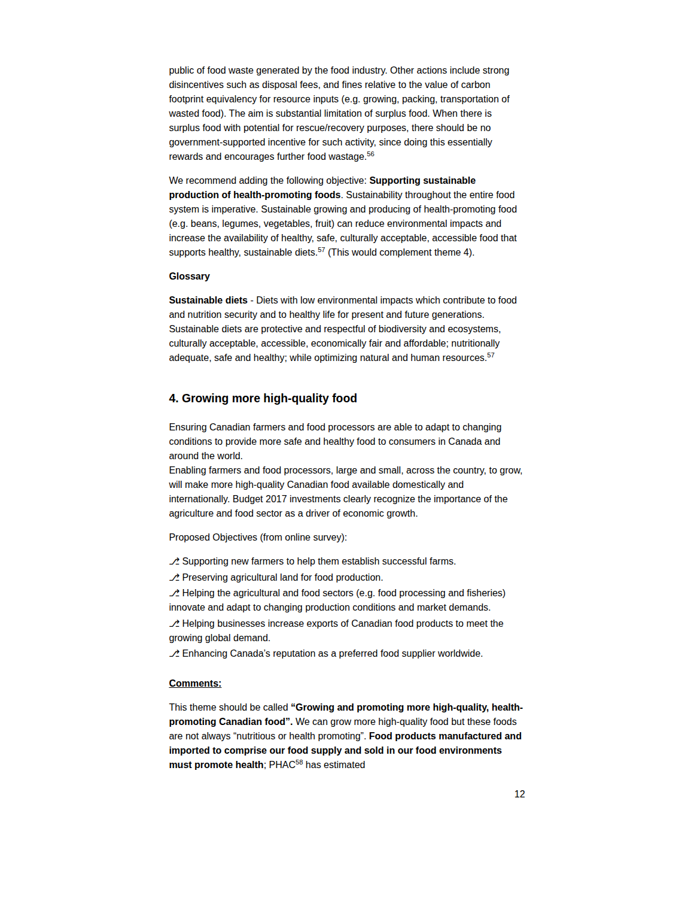public of food waste generated by the food industry. Other actions include strong disincentives such as disposal fees, and fines relative to the value of carbon footprint equivalency for resource inputs (e.g. growing, packing, transportation of wasted food). The aim is substantial limitation of surplus food. When there is surplus food with potential for rescue/recovery purposes, there should be no government-supported incentive for such activity, since doing this essentially rewards and encourages further food wastage.56
We recommend adding the following objective: Supporting sustainable production of health-promoting foods. Sustainability throughout the entire food system is imperative. Sustainable growing and producing of health-promoting food (e.g. beans, legumes, vegetables, fruit) can reduce environmental impacts and increase the availability of healthy, safe, culturally acceptable, accessible food that supports healthy, sustainable diets.57 (This would complement theme 4).
Glossary
Sustainable diets - Diets with low environmental impacts which contribute to food and nutrition security and to healthy life for present and future generations. Sustainable diets are protective and respectful of biodiversity and ecosystems, culturally acceptable, accessible, economically fair and affordable; nutritionally adequate, safe and healthy; while optimizing natural and human resources.57
4. Growing more high-quality food
Ensuring Canadian farmers and food processors are able to adapt to changing conditions to provide more safe and healthy food to consumers in Canada and around the world.
Enabling farmers and food processors, large and small, across the country, to grow, will make more high-quality Canadian food available domestically and internationally. Budget 2017 investments clearly recognize the importance of the agriculture and food sector as a driver of economic growth.
Proposed Objectives (from online survey):
⎇ Supporting new farmers to help them establish successful farms.
⎇ Preserving agricultural land for food production.
⎇ Helping the agricultural and food sectors (e.g. food processing and fisheries) innovate and adapt to changing production conditions and market demands.
⎇ Helping businesses increase exports of Canadian food products to meet the growing global demand.
⎇ Enhancing Canada’s reputation as a preferred food supplier worldwide.
Comments:
This theme should be called “Growing and promoting more high-quality, health-promoting Canadian food”. We can grow more high-quality food but these foods are not always “nutritious or health promoting”. Food products manufactured and imported to comprise our food supply and sold in our food environments must promote health; PHAC58 has estimated
12